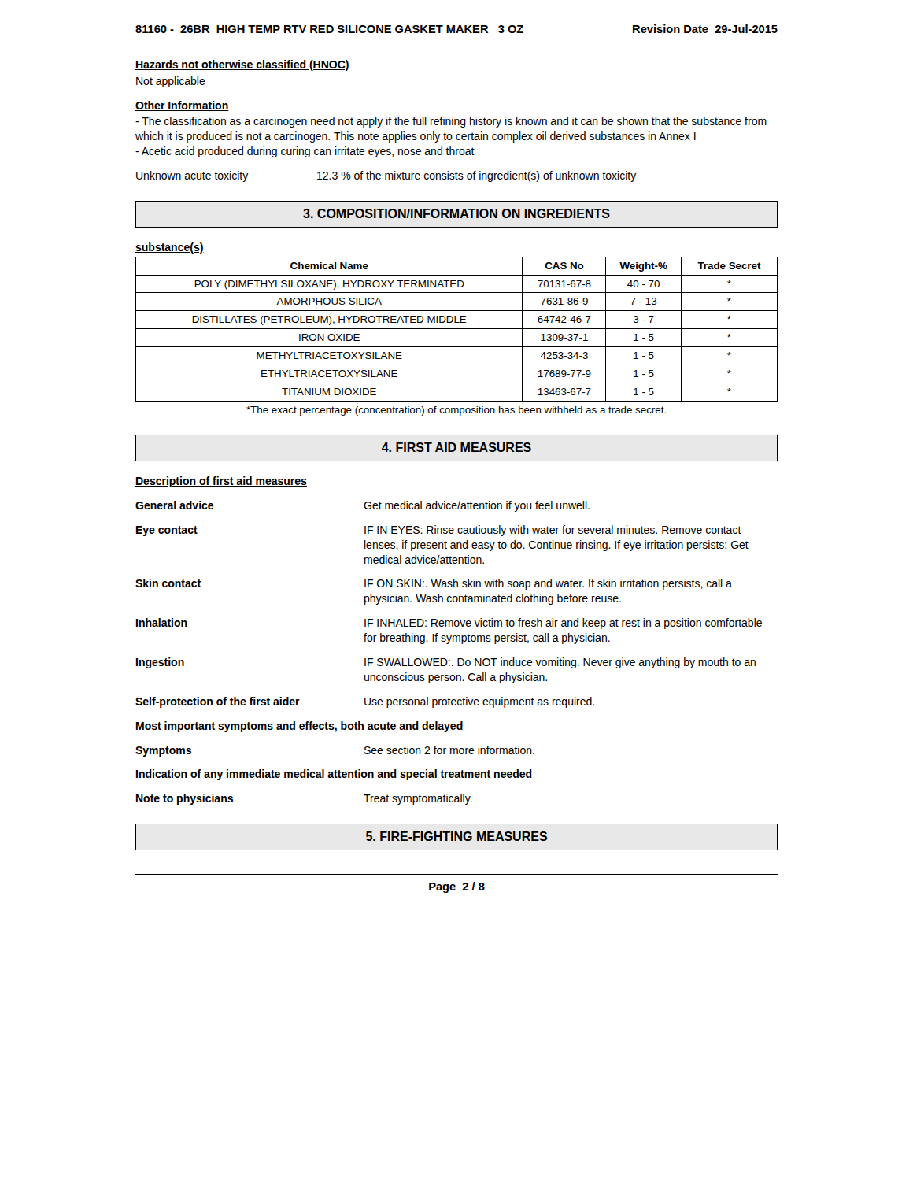81160 - 26BR HIGH TEMP RTV RED SILICONE GASKET MAKER 3 OZ
Revision Date 29-Jul-2015
Hazards not otherwise classified (HNOC)
Not applicable
Other Information
- The classification as a carcinogen need not apply if the full refining history is known and it can be shown that the substance from which it is produced is not a carcinogen. This note applies only to certain complex oil derived substances in Annex I
- Acetic acid produced during curing can irritate eyes, nose and throat
Unknown acute toxicity
12.3 % of the mixture consists of ingredient(s) of unknown toxicity
3. COMPOSITION/INFORMATION ON INGREDIENTS
substance(s)
| Chemical Name | CAS No | Weight-% | Trade Secret |
| --- | --- | --- | --- |
| POLY (DIMETHYLSILOXANE), HYDROXY TERMINATED | 70131-67-8 | 40 - 70 | * |
| AMORPHOUS SILICA | 7631-86-9 | 7 - 13 | * |
| DISTILLATES (PETROLEUM), HYDROTREATED MIDDLE | 64742-46-7 | 3 - 7 | * |
| IRON OXIDE | 1309-37-1 | 1 - 5 | * |
| METHYLTRIACETOXYSILANE | 4253-34-3 | 1 - 5 | * |
| ETHYLTRIACETOXYSILANE | 17689-77-9 | 1 - 5 | * |
| TITANIUM DIOXIDE | 13463-67-7 | 1 - 5 | * |
*The exact percentage (concentration) of composition has been withheld as a trade secret.
4. FIRST AID MEASURES
Description of first aid measures
General advice
Get medical advice/attention if you feel unwell.
Eye contact
IF IN EYES: Rinse cautiously with water for several minutes. Remove contact lenses, if present and easy to do. Continue rinsing. If eye irritation persists: Get medical advice/attention.
Skin contact
IF ON SKIN:. Wash skin with soap and water. If skin irritation persists, call a physician. Wash contaminated clothing before reuse.
Inhalation
IF INHALED: Remove victim to fresh air and keep at rest in a position comfortable for breathing. If symptoms persist, call a physician.
Ingestion
IF SWALLOWED:. Do NOT induce vomiting. Never give anything by mouth to an unconscious person. Call a physician.
Self-protection of the first aider
Use personal protective equipment as required.
Most important symptoms and effects, both acute and delayed
Symptoms
See section 2 for more information.
Indication of any immediate medical attention and special treatment needed
Note to physicians
Treat symptomatically.
5. FIRE-FIGHTING MEASURES
Page 2 / 8